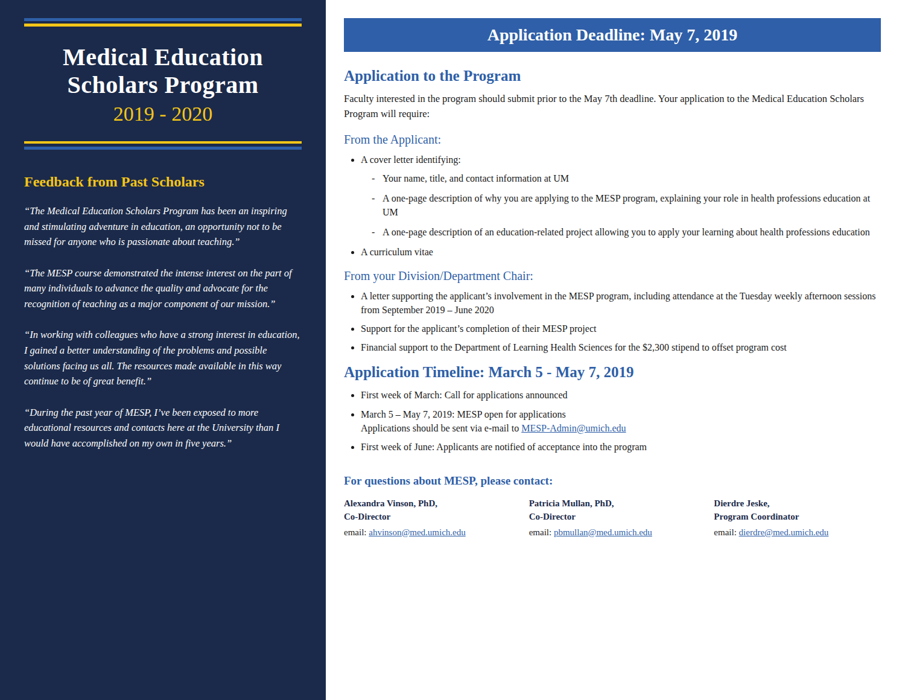Medical Education
Scholars Program
2019 - 2020
Feedback from Past Scholars
“The Medical Education Scholars Program has been an inspiring and stimulating adventure in education, an opportunity not to be missed for anyone who is passionate about teaching.”
“The MESP course demonstrated the intense interest on the part of many individuals to advance the quality and advocate for the recognition of teaching as a major component of our mission.”
“In working with colleagues who have a strong interest in education, I gained a better understanding of the problems and possible solutions facing us all. The resources made available in this way continue to be of great benefit.”
“During the past year of MESP, I’ve been exposed to more educational resources and contacts here at the University than I would have accomplished on my own in five years.”
Application Deadline: May 7, 2019
Application to the Program
Faculty interested in the program should submit prior to the May 7th deadline. Your application to the Medical Education Scholars Program will require:
From the Applicant:
A cover letter identifying:
Your name, title, and contact information at UM
A one-page description of why you are applying to the MESP program, explaining your role in health professions education at UM
A one-page description of an education-related project allowing you to apply your learning about health professions education
A curriculum vitae
From your Division/Department Chair:
A letter supporting the applicant’s involvement in the MESP program, including attendance at the Tuesday weekly afternoon sessions from September 2019 – June 2020
Support for the applicant’s completion of their MESP project
Financial support to the Department of Learning Health Sciences for the $2,300 stipend to offset program cost
Application Timeline: March 5 - May 7, 2019
First week of March: Call for applications announced
March 5 – May 7, 2019: MESP open for applications
Applications should be sent via e-mail to MESP-Admin@umich.edu
First week of June: Applicants are notified of acceptance into the program
For questions about MESP, please contact:
Alexandra Vinson, PhD,
Co-Director
email: ahvinson@med.umich.edu
Patricia Mullan, PhD,
Co-Director
email: pbmullan@med.umich.edu
Dierdre Jeske,
Program Coordinator
email: dierdre@med.umich.edu